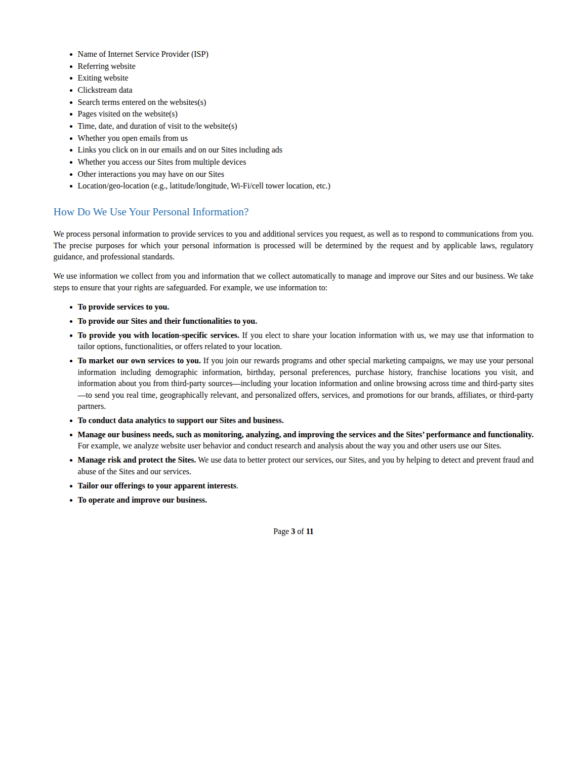Name of Internet Service Provider (ISP)
Referring website
Exiting website
Clickstream data
Search terms entered on the websites(s)
Pages visited on the website(s)
Time, date, and duration of visit to the website(s)
Whether you open emails from us
Links you click on in our emails and on our Sites including ads
Whether you access our Sites from multiple devices
Other interactions you may have on our Sites
Location/geo-location (e.g., latitude/longitude, Wi-Fi/cell tower location, etc.)
How Do We Use Your Personal Information?
We process personal information to provide services to you and additional services you request, as well as to respond to communications from you. The precise purposes for which your personal information is processed will be determined by the request and by applicable laws, regulatory guidance, and professional standards.
We use information we collect from you and information that we collect automatically to manage and improve our Sites and our business. We take steps to ensure that your rights are safeguarded. For example, we use information to:
To provide services to you.
To provide our Sites and their functionalities to you.
To provide you with location-specific services. If you elect to share your location information with us, we may use that information to tailor options, functionalities, or offers related to your location.
To market our own services to you. If you join our rewards programs and other special marketing campaigns, we may use your personal information including demographic information, birthday, personal preferences, purchase history, franchise locations you visit, and information about you from third-party sources—including your location information and online browsing across time and third-party sites—to send you real time, geographically relevant, and personalized offers, services, and promotions for our brands, affiliates, or third-party partners.
To conduct data analytics to support our Sites and business.
Manage our business needs, such as monitoring, analyzing, and improving the services and the Sites’ performance and functionality. For example, we analyze website user behavior and conduct research and analysis about the way you and other users use our Sites.
Manage risk and protect the Sites. We use data to better protect our services, our Sites, and you by helping to detect and prevent fraud and abuse of the Sites and our services.
Tailor our offerings to your apparent interests.
To operate and improve our business.
Page 3 of 11